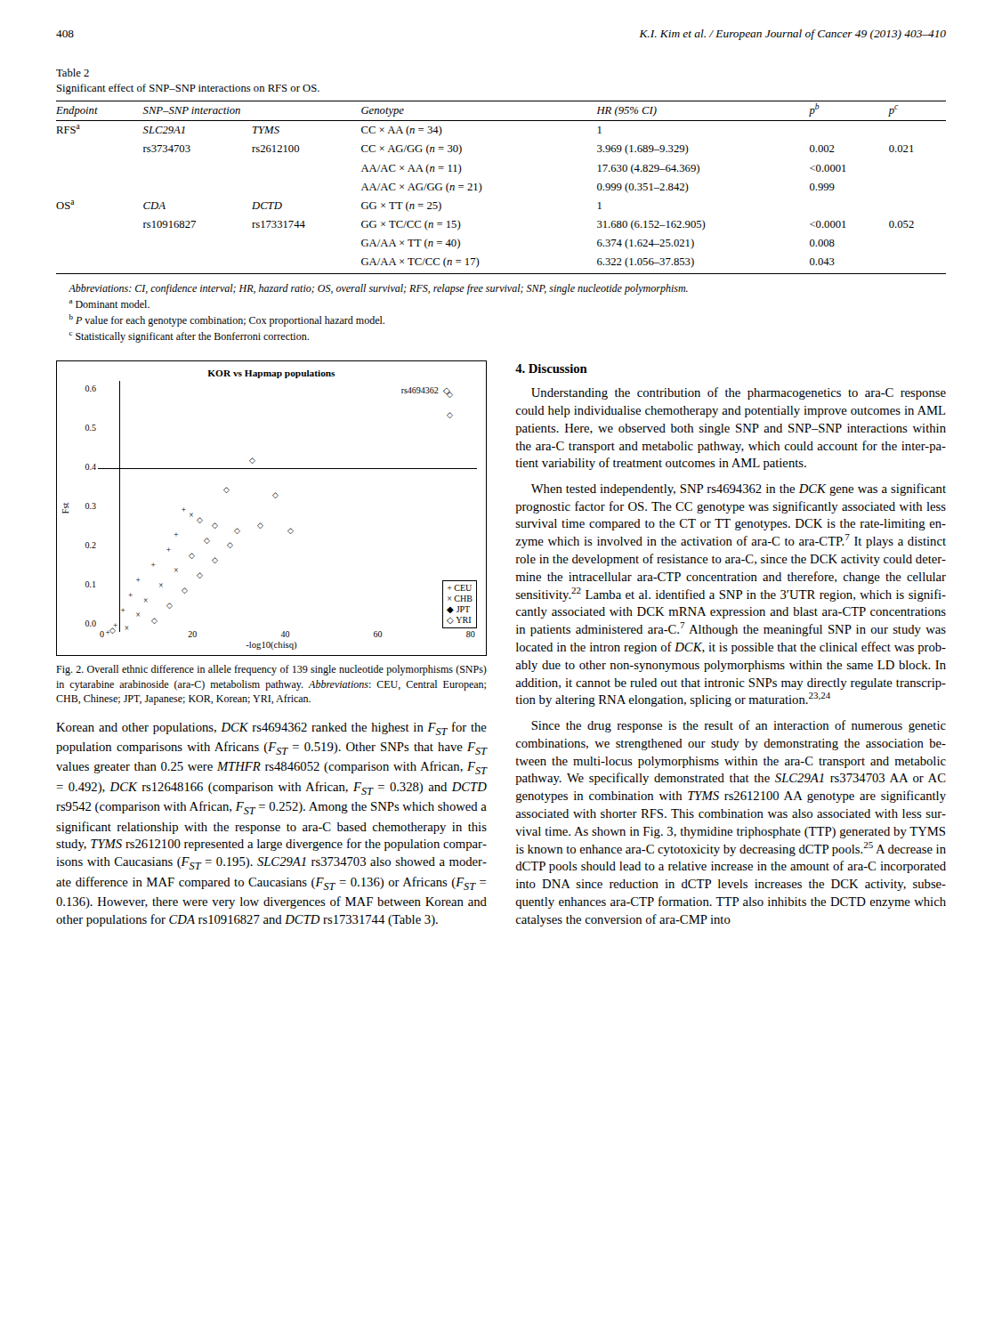408 K.I. Kim et al. / European Journal of Cancer 49 (2013) 403–410
Table 2 Significant effect of SNP–SNP interactions on RFS or OS.
| Endpoint | SNP–SNP interaction | Genotype | HR (95% CI) | p b | p c |
| --- | --- | --- | --- | --- | --- |
| RFS a | SLC29A1 | TYMS | CC × AA ( n = 34) | 1 | | |
| | rs3734703 | rs2612100 | CC × AG/GG ( n = 30) | 3.969 (1.689–9.329) | 0.002 | 0.021 |
| | | | AA/AC × AA ( n = 11) | 17.630 (4.829–64.369) | <0.0001 | |
| | | | AA/AC × AG/GG ( n = 21) | 0.999 (0.351–2.842) | 0.999 | |
| OS a | CDA | DCTD | GG × TT ( n = 25) | 1 | | |
| | rs10916827 | rs17331744 | GG × TC/CC ( n = 15) | 31.680 (6.152–162.905) | <0.0001 | 0.052 |
| | | | GA/AA × TT ( n = 40) | 6.374 (1.624–25.021) | 0.008 | |
| | | | GA/AA × TC/CC ( n = 17) | 6.322 (1.056–37.853) | 0.043 | |
Abbreviations: CI, confidence interval; HR, hazard ratio; OS, overall survival; RFS, relapse free survival; SNP, single nucleotide polymorphism.
a Dominant model.
b P value for each genotype combination; Cox proportional hazard model.
c Statistically significant after the Bonferroni correction.
KOR vs Hapmap populations
Fst
0.6 0.5 0.4 0.3 0.2 0.1 0.0
◇ ◇ ◇ ◇ ◇ + × ◇ ◇ ◇ ◇ ◇ + ◇ ◇ + ◇ ◇ + × ◇ + × ◇ + × ◇ + × ◇ + × ◇ +
rs4694362 ◇
+ CEU
× CHB
◆ JPT
◇ YRI
0 20 40 60 80
-log10(chisq)
Fig. 2. Overall ethnic difference in allele frequency of 139 single nucleotide polymorphisms (SNPs) in cytarabine arabinoside (ara-C) metabolism pathway. Abbreviations: CEU, Central European; CHB, Chinese; JPT, Japanese; KOR, Korean; YRI, African.
Korean and other populations, DCK rs4694362 ranked the highest in FST for the population comparisons with Africans (FST = 0.519). Other SNPs that have FST values greater than 0.25 were MTHFR rs4846052 (comparison with African, FST = 0.492), DCK rs12648166 (comparison with African, FST = 0.328) and DCTD rs9542 (comparison with African, FST = 0.252). Among the SNPs which showed a significant relationship with the response to ara-C based chemotherapy in this study, TYMS rs2612100 represented a large divergence for the population comparisons with Caucasians (FST = 0.195). SLC29A1 rs3734703 also showed a moderate difference in MAF compared to Caucasians (FST = 0.136) or Africans (FST = 0.136). However, there were very low divergences of MAF between Korean and other populations for CDA rs10916827 and DCTD rs17331744 (Table 3).
4. Discussion
Understanding the contribution of the pharmacogenetics to ara-C response could help individualise chemotherapy and potentially improve outcomes in AML patients. Here, we observed both single SNP and SNP–SNP interactions within the ara-C transport and metabolic pathway, which could account for the inter-patient variability of treatment outcomes in AML patients.
When tested independently, SNP rs4694362 in the DCK gene was a significant prognostic factor for OS. The CC genotype was significantly associated with less survival time compared to the CT or TT genotypes. DCK is the rate-limiting enzyme which is involved in the activation of ara-C to ara-CTP.7 It plays a distinct role in the development of resistance to ara-C, since the DCK activity could determine the intracellular ara-CTP concentration and therefore, change the cellular sensitivity.22 Lamba et al. identified a SNP in the 3′UTR region, which is significantly associated with DCK mRNA expression and blast ara-CTP concentrations in patients administered ara-C.7 Although the meaningful SNP in our study was located in the intron region of DCK, it is possible that the clinical effect was probably due to other non-synonymous polymorphisms within the same LD block. In addition, it cannot be ruled out that intronic SNPs may directly regulate transcription by altering RNA elongation, splicing or maturation.23,24
Since the drug response is the result of an interaction of numerous genetic combinations, we strengthened our study by demonstrating the association between the multi-locus polymorphisms within the ara-C transport and metabolic pathway. We specifically demonstrated that the SLC29A1 rs3734703 AA or AC genotypes in combination with TYMS rs2612100 AA genotype are significantly associated with shorter RFS. This combination was also associated with less survival time. As shown in Fig. 3, thymidine triphosphate (TTP) generated by TYMS is known to enhance ara-C cytotoxicity by decreasing dCTP pools.25 A decrease in dCTP pools should lead to a relative increase in the amount of ara-C incorporated into DNA since reduction in dCTP levels increases the DCK activity, subsequently enhances ara-CTP formation. TTP also inhibits the DCTD enzyme which catalyses the conversion of ara-CMP into